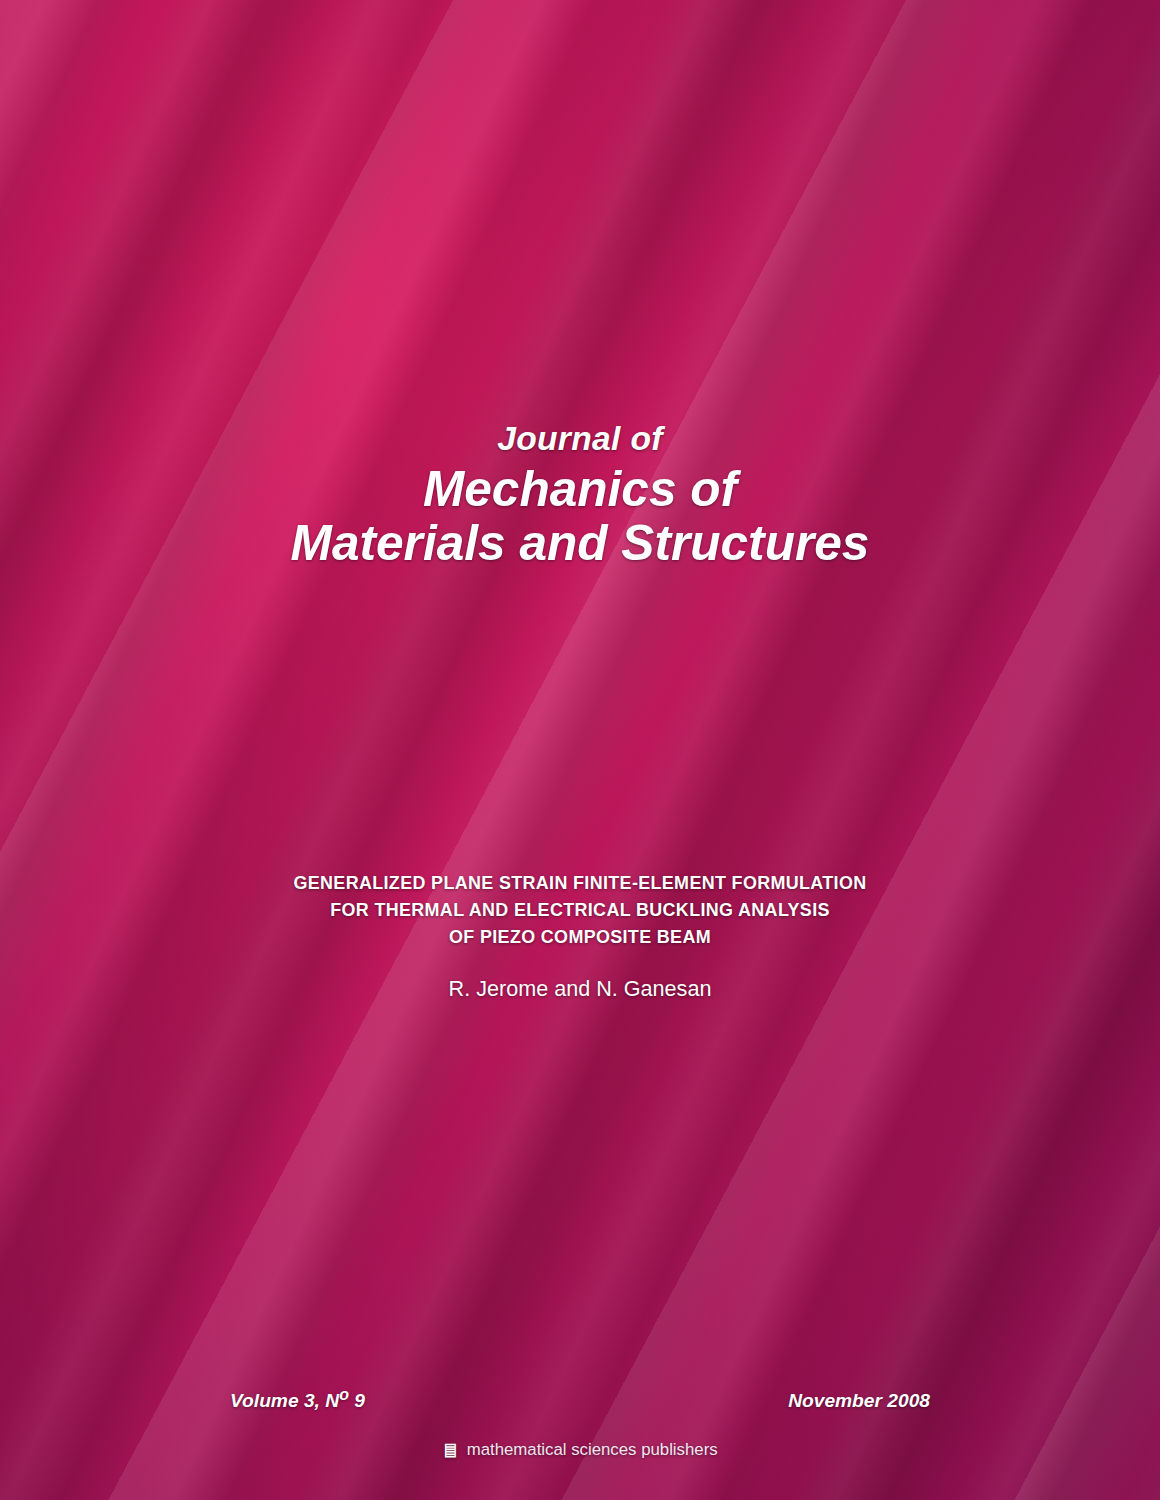Journal of
Mechanics of
Materials and Structures
Generalized plane strain finite-element formulation
for thermal and electrical buckling analysis
of piezo composite beam
R. Jerome and N. Ganesan
Volume 3, No 9 November 2008
▤mathematical sciences publishers